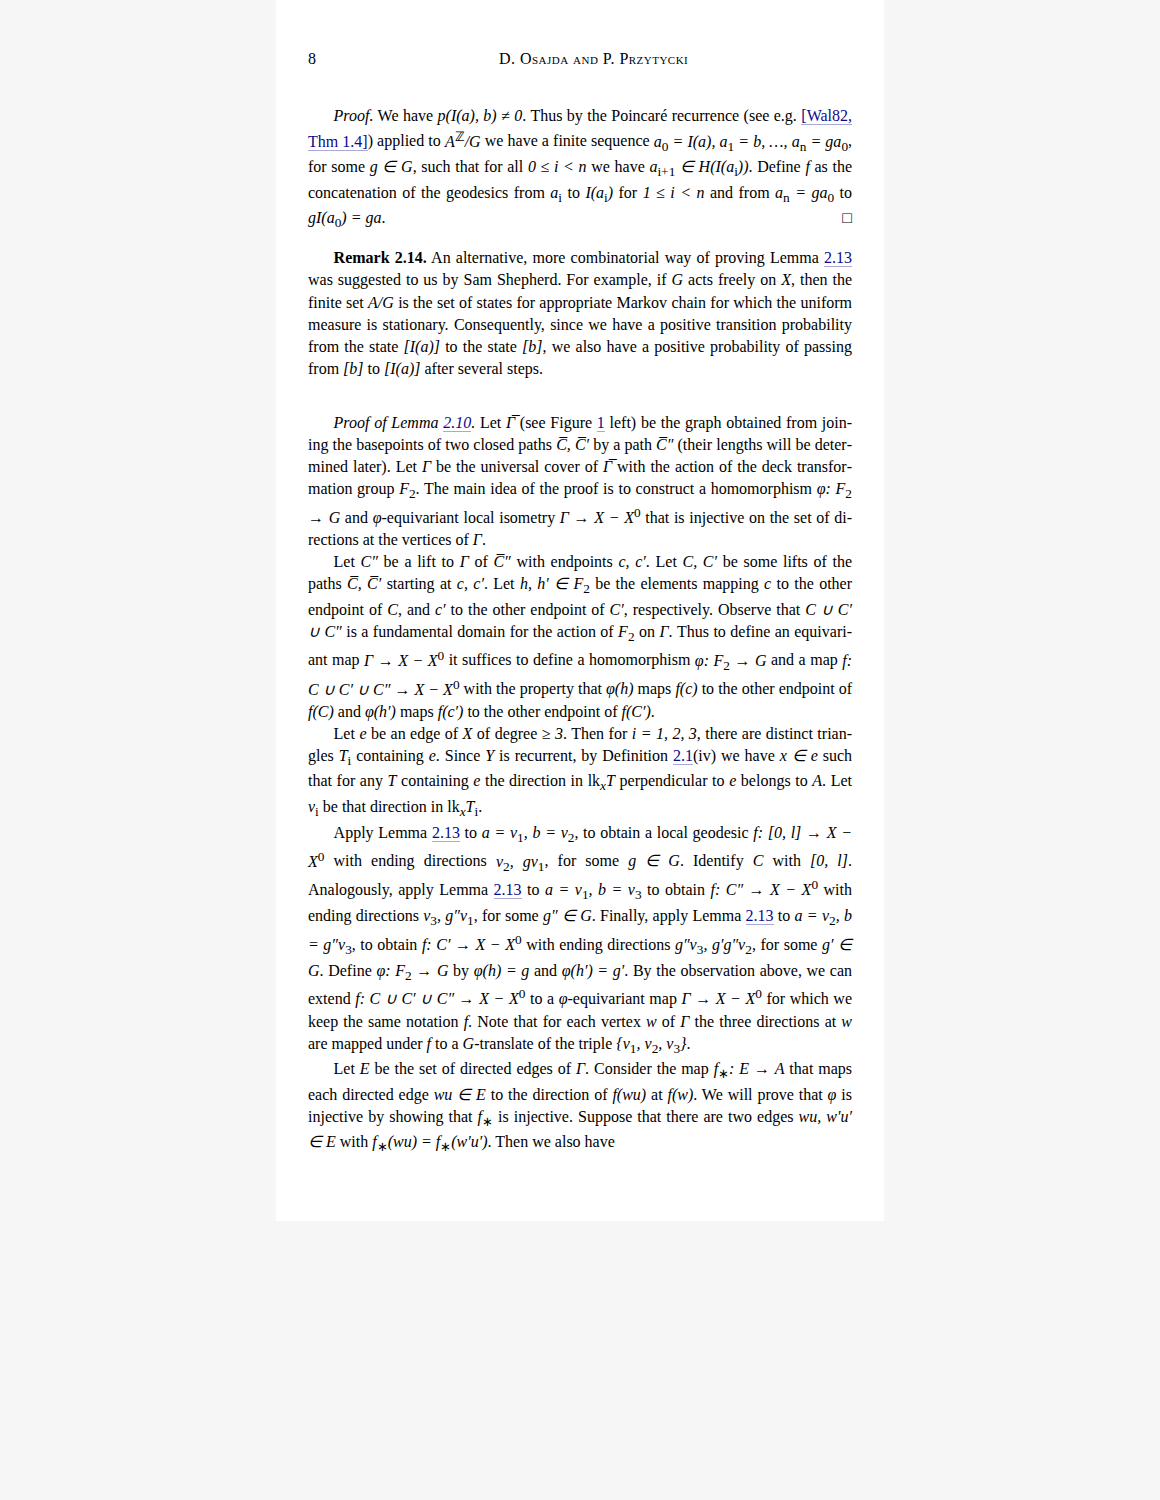8 D. Osajda and P. Przytycki
Proof. We have p(I(a), b) ≠ 0. Thus by the Poincaré recurrence (see e.g. [Wal82, Thm 1.4]) applied to Aℤ/G we have a finite sequence a0 = I(a), a1 = b, …, an = ga0, for some g ∈ G, such that for all 0 ≤ i < n we have ai+1 ∈ H(I(ai)). Define f as the concatenation of the geodesics from ai to I(ai) for 1 ≤ i < n and from an = ga0 to gI(a0) = ga.
Remark 2.14. An alternative, more combinatorial way of proving Lemma 2.13 was suggested to us by Sam Shepherd. For example, if G acts freely on X, then the finite set A/G is the set of states for appropriate Markov chain for which the uniform measure is stationary. Consequently, since we have a positive transition probability from the state [I(a)] to the state [b], we also have a positive probability of passing from [b] to [I(a)] after several steps.
Proof of Lemma 2.10. Let Γ̅ (see Figure 1 left) be the graph obtained from joining the basepoints of two closed paths C̅, C̅′ by a path C̅″ (their lengths will be determined later). Let Γ be the universal cover of Γ̅ with the action of the deck transformation group F2. The main idea of the proof is to construct a homomorphism φ: F2 → G and φ-equivariant local isometry Γ → X − X0 that is injective on the set of directions at the vertices of Γ.
Let C″ be a lift to Γ of C̅″ with endpoints c, c′. Let C, C′ be some lifts of the paths C̅, C̅′ starting at c, c′. Let h, h′ ∈ F2 be the elements mapping c to the other endpoint of C, and c′ to the other endpoint of C′, respectively. Observe that C ∪ C′ ∪ C″ is a fundamental domain for the action of F2 on Γ. Thus to define an equivariant map Γ → X − X0 it suffices to define a homomorphism φ: F2 → G and a map f: C ∪ C′ ∪ C″ → X − X0 with the property that φ(h) maps f(c) to the other endpoint of f(C) and φ(h′) maps f(c′) to the other endpoint of f(C′).
Let e be an edge of X of degree ≥ 3. Then for i = 1, 2, 3, there are distinct triangles Ti containing e. Since Y is recurrent, by Definition 2.1(iv) we have x ∈ e such that for any T containing e the direction in lkxT perpendicular to e belongs to A. Let vi be that direction in lkxTi.
Apply Lemma 2.13 to a = v1, b = v2, to obtain a local geodesic f: [0, l] → X − X0 with ending directions v2, gv1, for some g ∈ G. Identify C with [0, l]. Analogously, apply Lemma 2.13 to a = v1, b = v3 to obtain f: C″ → X − X0 with ending directions v3, g″v1, for some g″ ∈ G. Finally, apply Lemma 2.13 to a = v2, b = g″v3, to obtain f: C′ → X − X0 with ending directions g″v3, g′g″v2, for some g′ ∈ G. Define φ: F2 → G by φ(h) = g and φ(h′) = g′. By the observation above, we can extend f: C ∪ C′ ∪ C″ → X − X0 to a φ-equivariant map Γ → X − X0 for which we keep the same notation f. Note that for each vertex w of Γ the three directions at w are mapped under f to a G-translate of the triple {v1, v2, v3}.
Let E be the set of directed edges of Γ. Consider the map f∗: E → A that maps each directed edge wu ∈ E to the direction of f(wu) at f(w). We will prove that φ is injective by showing that f∗ is injective. Suppose that there are two edges wu, w′u′ ∈ E with f∗(wu) = f∗(w′u′). Then we also have